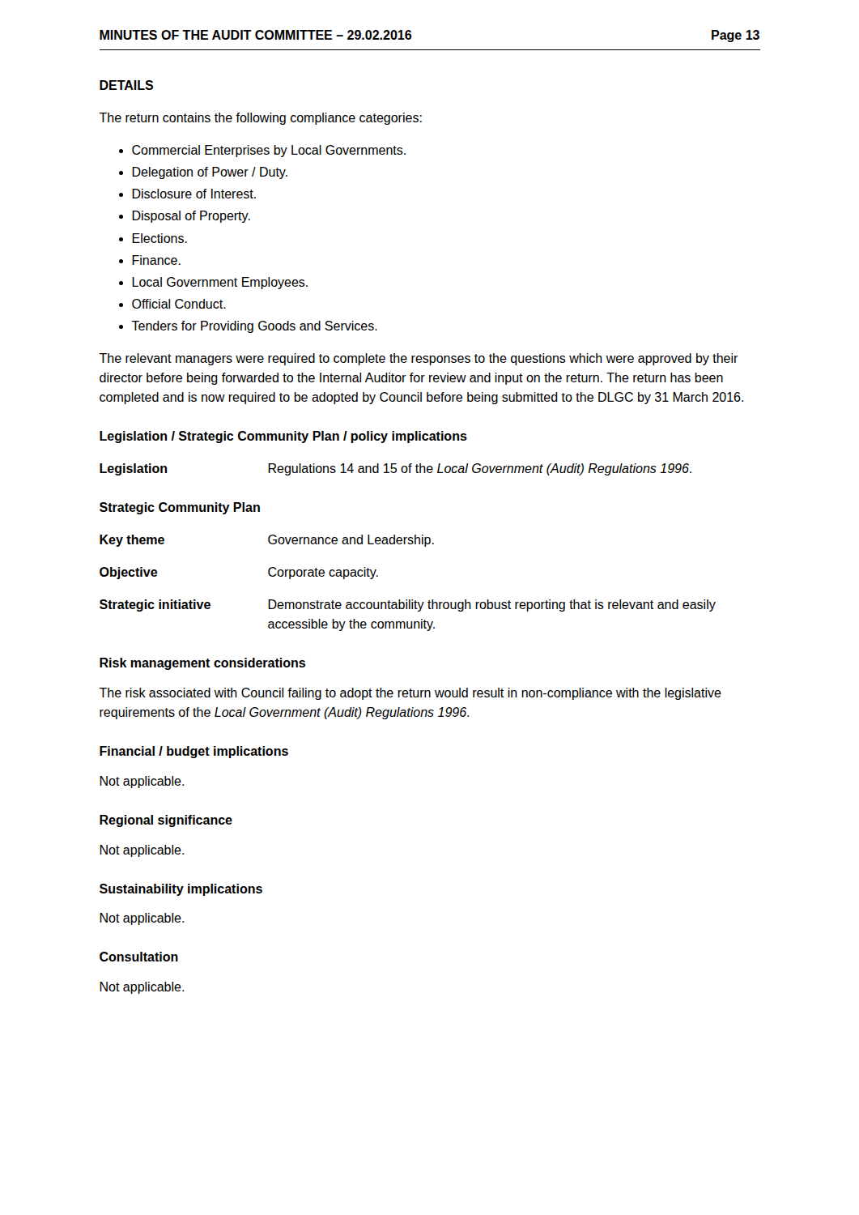MINUTES OF THE AUDIT COMMITTEE – 29.02.2016 Page 13
DETAILS
The return contains the following compliance categories:
Commercial Enterprises by Local Governments.
Delegation of Power / Duty.
Disclosure of Interest.
Disposal of Property.
Elections.
Finance.
Local Government Employees.
Official Conduct.
Tenders for Providing Goods and Services.
The relevant managers were required to complete the responses to the questions which were approved by their director before being forwarded to the Internal Auditor for review and input on the return. The return has been completed and is now required to be adopted by Council before being submitted to the DLGC by 31 March 2016.
Legislation / Strategic Community Plan / policy implications
Legislation
Regulations 14 and 15 of the Local Government (Audit) Regulations 1996.
Strategic Community Plan
Key theme
Governance and Leadership.
Objective
Corporate capacity.
Strategic initiative
Demonstrate accountability through robust reporting that is relevant and easily accessible by the community.
Risk management considerations
The risk associated with Council failing to adopt the return would result in non-compliance with the legislative requirements of the Local Government (Audit) Regulations 1996.
Financial / budget implications
Not applicable.
Regional significance
Not applicable.
Sustainability implications
Not applicable.
Consultation
Not applicable.